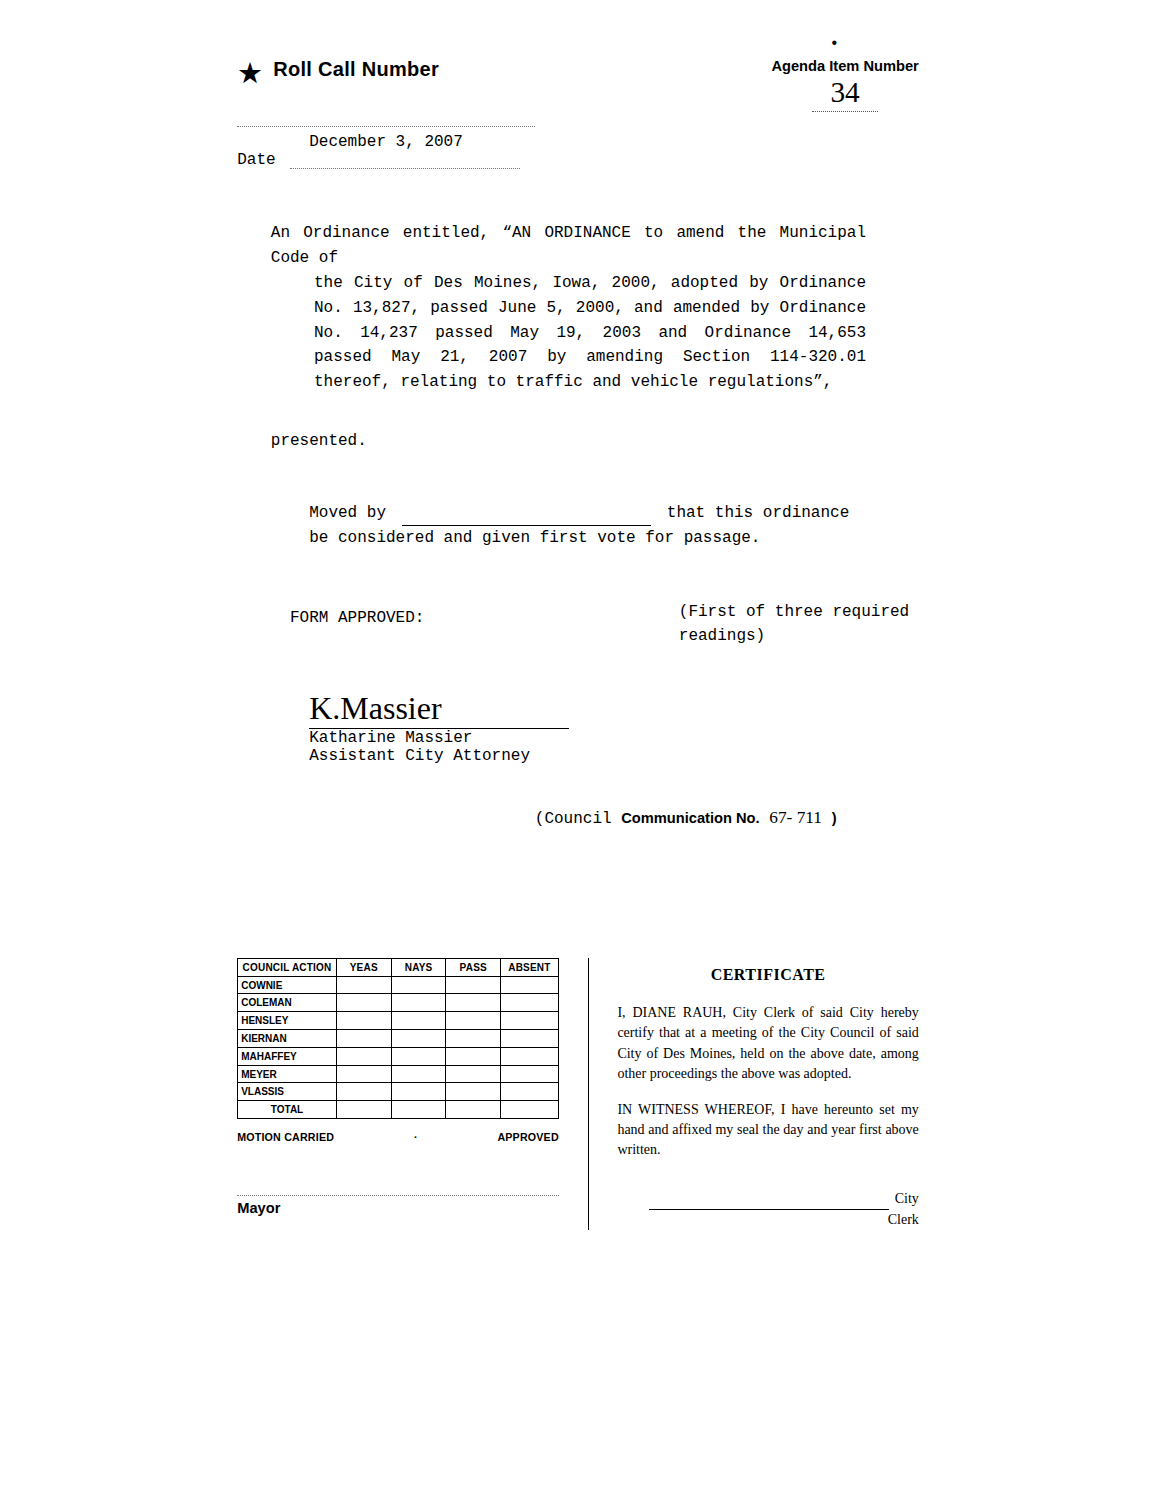•
★ Roll Call Number
Agenda Item Number
34
December 3, 2007
Date
An Ordinance entitled, “AN ORDINANCE to amend the Municipal Code of the City of Des Moines, Iowa, 2000, adopted by Ordinance No. 13,827, passed June 5, 2000, and amended by Ordinance No. 14,237 passed May 19, 2003 and Ordinance 14,653 passed May 21, 2007 by amending Section 114-320.01 thereof, relating to traffic and vehicle regulations”,
presented.
Moved by that this ordinance
be considered and given first vote for passage.
FORM APPROVED:
(First of three required
readings)
K.Massier
Katharine Massier
Assistant City Attorney
(Council Communication No. 67- 711 )
| COUNCIL ACTION | YEAS | NAYS | PASS | ABSENT |
| --- | --- | --- | --- | --- |
| COWNIE | | | | |
| COLEMAN | | | | |
| HENSLEY | | | | |
| KIERNAN | | | | |
| MAHAFFEY | | | | |
| MEYER | | | | |
| VLASSIS | | | | |
| TOTAL | | | | |
MOTION CARRIED · APPROVED
Mayor
CERTIFICATE
I, DIANE RAUH, City Clerk of said City hereby certify that at a meeting of the City Council of said City of Des Moines, held on the above date, among other proceedings the above was adopted.
IN WITNESS WHEREOF, I have hereunto set my hand and affixed my seal the day and year first above written.
City Clerk